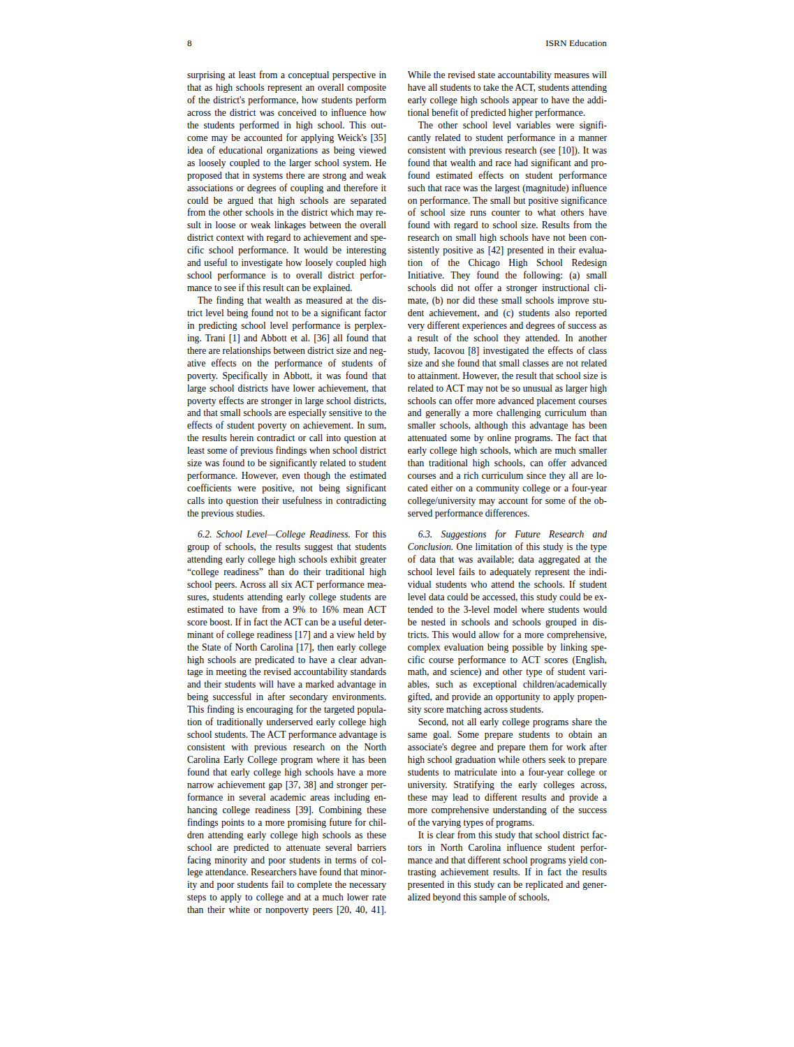8 ISRN Education
surprising at least from a conceptual perspective in that as high schools represent an overall composite of the district's performance, how students perform across the district was conceived to influence how the students performed in high school. This outcome may be accounted for applying Weick's [35] idea of educational organizations as being viewed as loosely coupled to the larger school system. He proposed that in systems there are strong and weak associations or degrees of coupling and therefore it could be argued that high schools are separated from the other schools in the district which may result in loose or weak linkages between the overall district context with regard to achievement and specific school performance. It would be interesting and useful to investigate how loosely coupled high school performance is to overall district performance to see if this result can be explained.
The finding that wealth as measured at the district level being found not to be a significant factor in predicting school level performance is perplexing. Trani [1] and Abbott et al. [36] all found that there are relationships between district size and negative effects on the performance of students of poverty. Specifically in Abbott, it was found that large school districts have lower achievement, that poverty effects are stronger in large school districts, and that small schools are especially sensitive to the effects of student poverty on achievement. In sum, the results herein contradict or call into question at least some of previous findings when school district size was found to be significantly related to student performance. However, even though the estimated coefficients were positive, not being significant calls into question their usefulness in contradicting the previous studies.
6.2. School Level—College Readiness. For this group of schools, the results suggest that students attending early college high schools exhibit greater “college readiness” than do their traditional high school peers. Across all six ACT performance measures, students attending early college students are estimated to have from a 9% to 16% mean ACT score boost. If in fact the ACT can be a useful determinant of college readiness [17] and a view held by the State of North Carolina [17], then early college high schools are predicated to have a clear advantage in meeting the revised accountability standards and their students will have a marked advantage in being successful in after secondary environments. This finding is encouraging for the targeted population of traditionally underserved early college high school students. The ACT performance advantage is consistent with previous research on the North Carolina Early College program where it has been found that early college high schools have a more narrow achievement gap [37, 38] and stronger performance in several academic areas including enhancing college readiness [39]. Combining these findings points to a more promising future for children attending early college high schools as these school are predicted to attenuate several barriers facing minority and poor students in terms of college attendance. Researchers have found that minority and poor students fail to complete the necessary steps to apply to college and at a much lower rate than their white or nonpoverty peers [20, 40, 41]. While the revised state accountability measures will have all students to take the ACT, students attending early college high schools appear to have the additional benefit of predicted higher performance.
The other school level variables were significantly related to student performance in a manner consistent with previous research (see [10]). It was found that wealth and race had significant and profound estimated effects on student performance such that race was the largest (magnitude) influence on performance. The small but positive significance of school size runs counter to what others have found with regard to school size. Results from the research on small high schools have not been consistently positive as [42] presented in their evaluation of the Chicago High School Redesign Initiative. They found the following: (a) small schools did not offer a stronger instructional climate, (b) nor did these small schools improve student achievement, and (c) students also reported very different experiences and degrees of success as a result of the school they attended. In another study, Iacovou [8] investigated the effects of class size and she found that small classes are not related to attainment. However, the result that school size is related to ACT may not be so unusual as larger high schools can offer more advanced placement courses and generally a more challenging curriculum than smaller schools, although this advantage has been attenuated some by online programs. The fact that early college high schools, which are much smaller than traditional high schools, can offer advanced courses and a rich curriculum since they all are located either on a community college or a four-year college/university may account for some of the observed performance differences.
6.3. Suggestions for Future Research and Conclusion. One limitation of this study is the type of data that was available; data aggregated at the school level fails to adequately represent the individual students who attend the schools. If student level data could be accessed, this study could be extended to the 3-level model where students would be nested in schools and schools grouped in districts. This would allow for a more comprehensive, complex evaluation being possible by linking specific course performance to ACT scores (English, math, and science) and other type of student variables, such as exceptional children/academically gifted, and provide an opportunity to apply propensity score matching across students.
Second, not all early college programs share the same goal. Some prepare students to obtain an associate's degree and prepare them for work after high school graduation while others seek to prepare students to matriculate into a four-year college or university. Stratifying the early colleges across, these may lead to different results and provide a more comprehensive understanding of the success of the varying types of programs.
It is clear from this study that school district factors in North Carolina influence student performance and that different school programs yield contrasting achievement results. If in fact the results presented in this study can be replicated and generalized beyond this sample of schools,